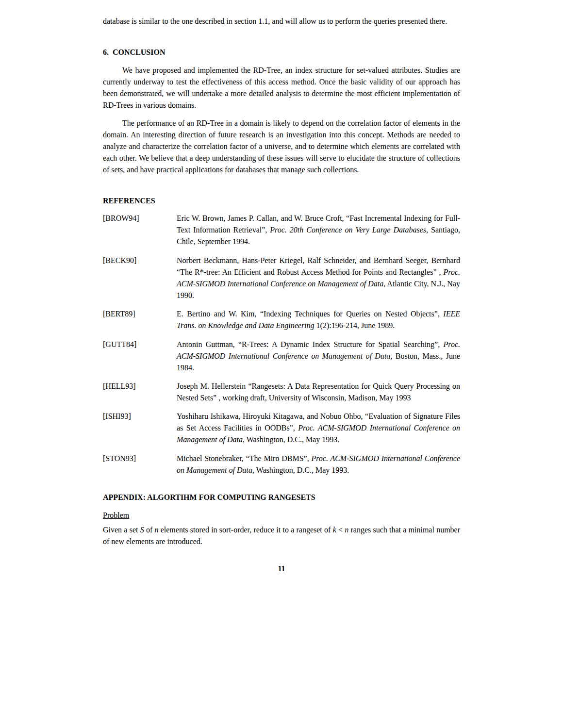database is similar to the one described in section 1.1, and will allow us to perform the queries presented there.
6. CONCLUSION
We have proposed and implemented the RD-Tree, an index structure for set-valued attributes. Studies are currently underway to test the effectiveness of this access method. Once the basic validity of our approach has been demonstrated, we will undertake a more detailed analysis to determine the most efficient implementation of RD-Trees in various domains.
The performance of an RD-Tree in a domain is likely to depend on the correlation factor of elements in the domain. An interesting direction of future research is an investigation into this concept. Methods are needed to analyze and characterize the correlation factor of a universe, and to determine which elements are correlated with each other. We believe that a deep understanding of these issues will serve to elucidate the structure of collections of sets, and have practical applications for databases that manage such collections.
REFERENCES
[BROW94]
Eric W. Brown, James P. Callan, and W. Bruce Croft, “Fast Incremental Indexing for Full-Text Information Retrieval”, Proc. 20th Conference on Very Large Databases, Santiago, Chile, September 1994.
[BECK90]
Norbert Beckmann, Hans-Peter Kriegel, Ralf Schneider, and Bernhard Seeger, Bernhard “The R*-tree: An Efficient and Robust Access Method for Points and Rectangles” , Proc. ACM-SIGMOD International Conference on Management of Data, Atlantic City, N.J., Nay 1990.
[BERT89]
E. Bertino and W. Kim, “Indexing Techniques for Queries on Nested Objects”, IEEE Trans. on Knowledge and Data Engineering 1(2):196-214, June 1989.
[GUTT84]
Antonin Guttman, “R-Trees: A Dynamic Index Structure for Spatial Searching”, Proc. ACM-SIGMOD International Conference on Management of Data, Boston, Mass., June 1984.
[HELL93]
Joseph M. Hellerstein “Rangesets: A Data Representation for Quick Query Processing on Nested Sets” , working draft, University of Wisconsin, Madison, May 1993
[ISHI93]
Yoshiharu Ishikawa, Hiroyuki Kitagawa, and Nobuo Ohbo, “Evaluation of Signature Files as Set Access Facilities in OODBs”, Proc. ACM-SIGMOD International Conference on Management of Data, Washington, D.C., May 1993.
[STON93]
Michael Stonebraker, “The Miro DBMS”, Proc. ACM-SIGMOD International Conference on Management of Data, Washington, D.C., May 1993.
APPENDIX: ALGORTIHM FOR COMPUTING RANGESETS
Problem
Given a set S of n elements stored in sort-order, reduce it to a rangeset of k < n ranges such that a minimal number of new elements are introduced.
11